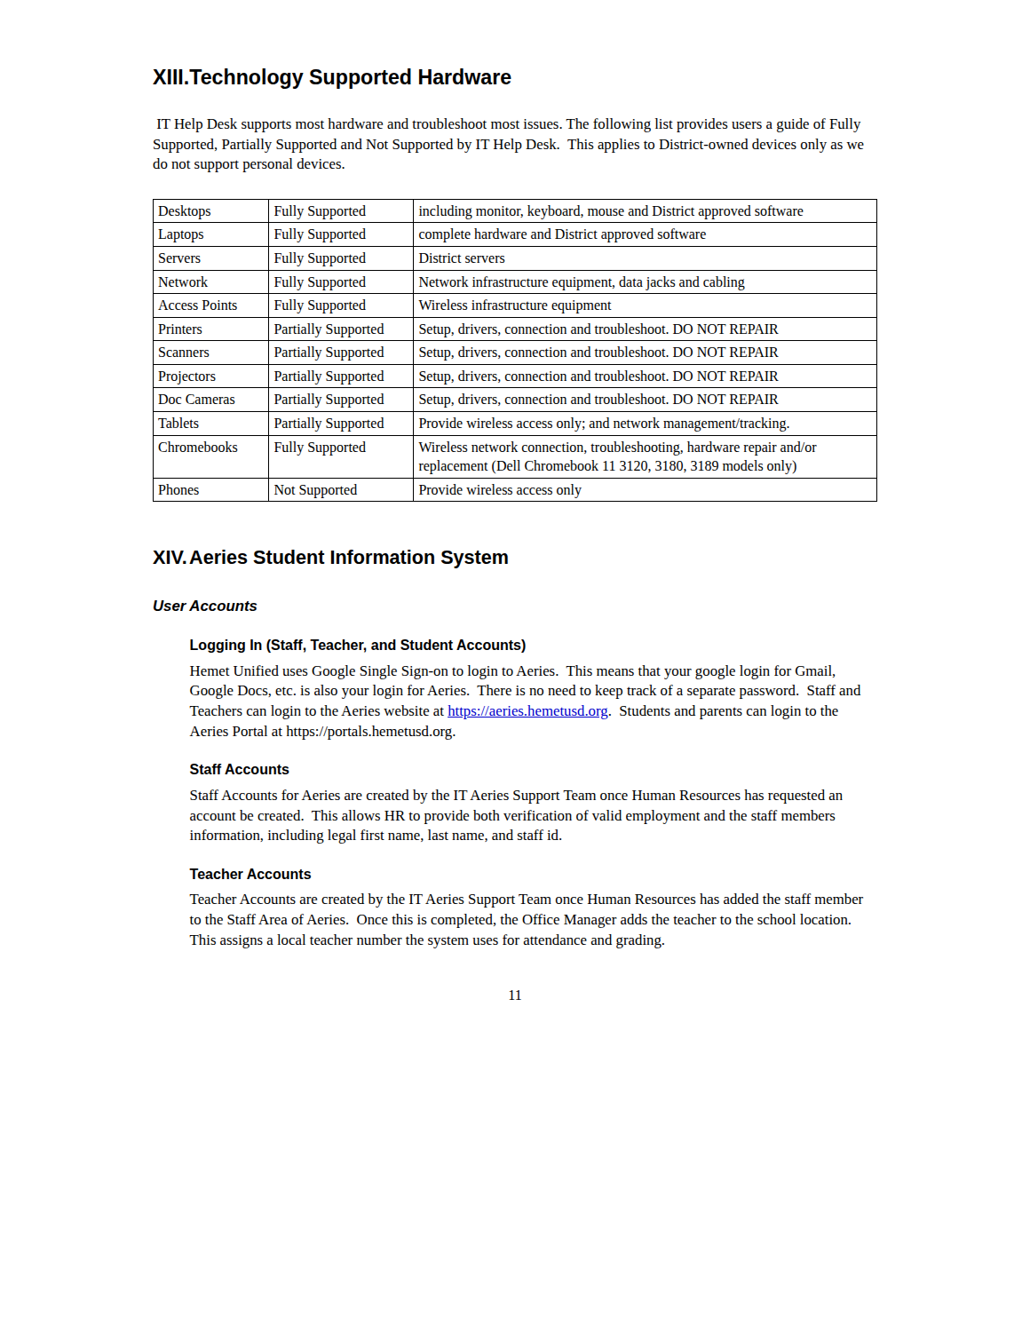XIII. Technology Supported Hardware
IT Help Desk supports most hardware and troubleshoot most issues. The following list provides users a guide of Fully Supported, Partially Supported and Not Supported by IT Help Desk. This applies to District-owned devices only as we do not support personal devices.
| Desktops | Fully Supported | including monitor, keyboard, mouse and District approved software |
| Laptops | Fully Supported | complete hardware and District approved software |
| Servers | Fully Supported | District servers |
| Network | Fully Supported | Network infrastructure equipment, data jacks and cabling |
| Access Points | Fully Supported | Wireless infrastructure equipment |
| Printers | Partially Supported | Setup, drivers, connection and troubleshoot. DO NOT REPAIR |
| Scanners | Partially Supported | Setup, drivers, connection and troubleshoot. DO NOT REPAIR |
| Projectors | Partially Supported | Setup, drivers, connection and troubleshoot. DO NOT REPAIR |
| Doc Cameras | Partially Supported | Setup, drivers, connection and troubleshoot. DO NOT REPAIR |
| Tablets | Partially Supported | Provide wireless access only; and network management/tracking. |
| Chromebooks | Fully Supported | Wireless network connection, troubleshooting, hardware repair and/or replacement (Dell Chromebook 11 3120, 3180, 3189 models only) |
| Phones | Not Supported | Provide wireless access only |
XIV. Aeries Student Information System
User Accounts
Logging In (Staff, Teacher, and Student Accounts)
Hemet Unified uses Google Single Sign-on to login to Aeries. This means that your google login for Gmail, Google Docs, etc. is also your login for Aeries. There is no need to keep track of a separate password. Staff and Teachers can login to the Aeries website at https://aeries.hemetusd.org. Students and parents can login to the Aeries Portal at https://portals.hemetusd.org.
Staff Accounts
Staff Accounts for Aeries are created by the IT Aeries Support Team once Human Resources has requested an account be created. This allows HR to provide both verification of valid employment and the staff members information, including legal first name, last name, and staff id.
Teacher Accounts
Teacher Accounts are created by the IT Aeries Support Team once Human Resources has added the staff member to the Staff Area of Aeries. Once this is completed, the Office Manager adds the teacher to the school location. This assigns a local teacher number the system uses for attendance and grading.
11